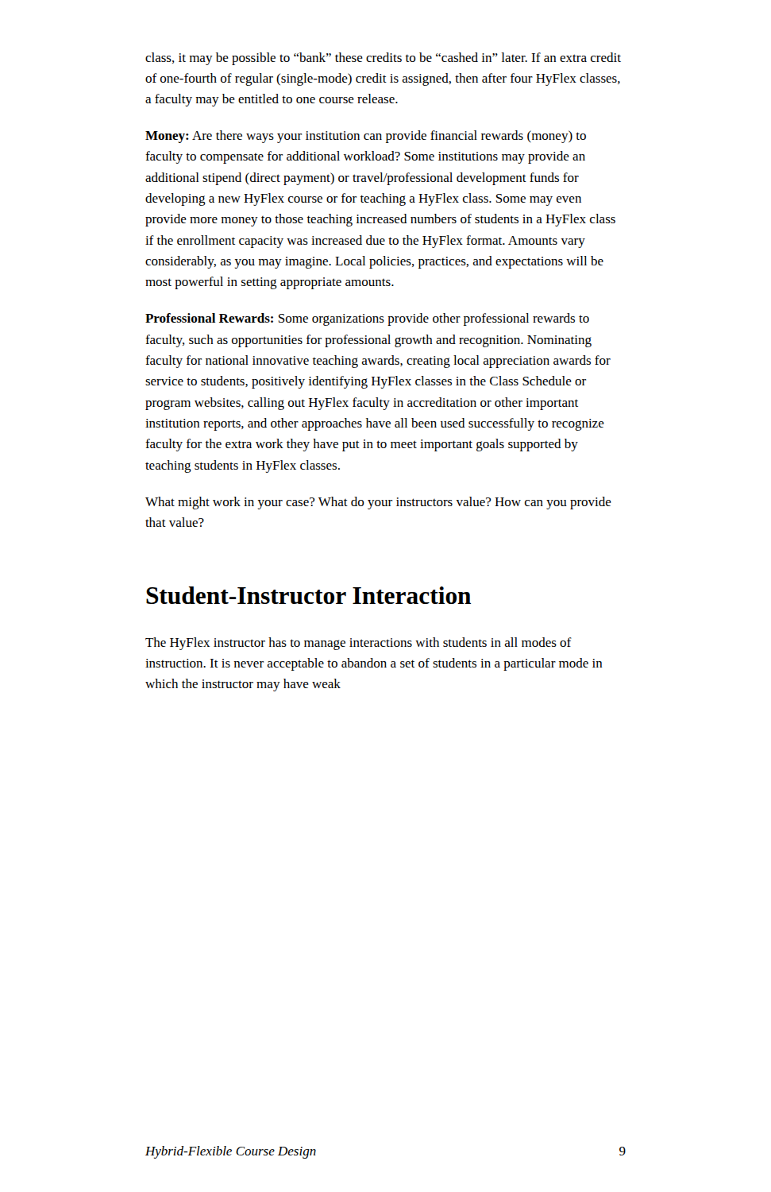class, it may be possible to “bank” these credits to be “cashed in” later. If an extra credit of one-fourth of regular (single-mode) credit is assigned, then after four HyFlex classes, a faculty may be entitled to one course release.
Money: Are there ways your institution can provide financial rewards (money) to faculty to compensate for additional workload? Some institutions may provide an additional stipend (direct payment) or travel/professional development funds for developing a new HyFlex course or for teaching a HyFlex class. Some may even provide more money to those teaching increased numbers of students in a HyFlex class if the enrollment capacity was increased due to the HyFlex format. Amounts vary considerably, as you may imagine. Local policies, practices, and expectations will be most powerful in setting appropriate amounts.
Professional Rewards: Some organizations provide other professional rewards to faculty, such as opportunities for professional growth and recognition. Nominating faculty for national innovative teaching awards, creating local appreciation awards for service to students, positively identifying HyFlex classes in the Class Schedule or program websites, calling out HyFlex faculty in accreditation or other important institution reports, and other approaches have all been used successfully to recognize faculty for the extra work they have put in to meet important goals supported by teaching students in HyFlex classes.
What might work in your case? What do your instructors value? How can you provide that value?
Student-Instructor Interaction
The HyFlex instructor has to manage interactions with students in all modes of instruction. It is never acceptable to abandon a set of students in a particular mode in which the instructor may have weak
Hybrid-Flexible Course Design 9